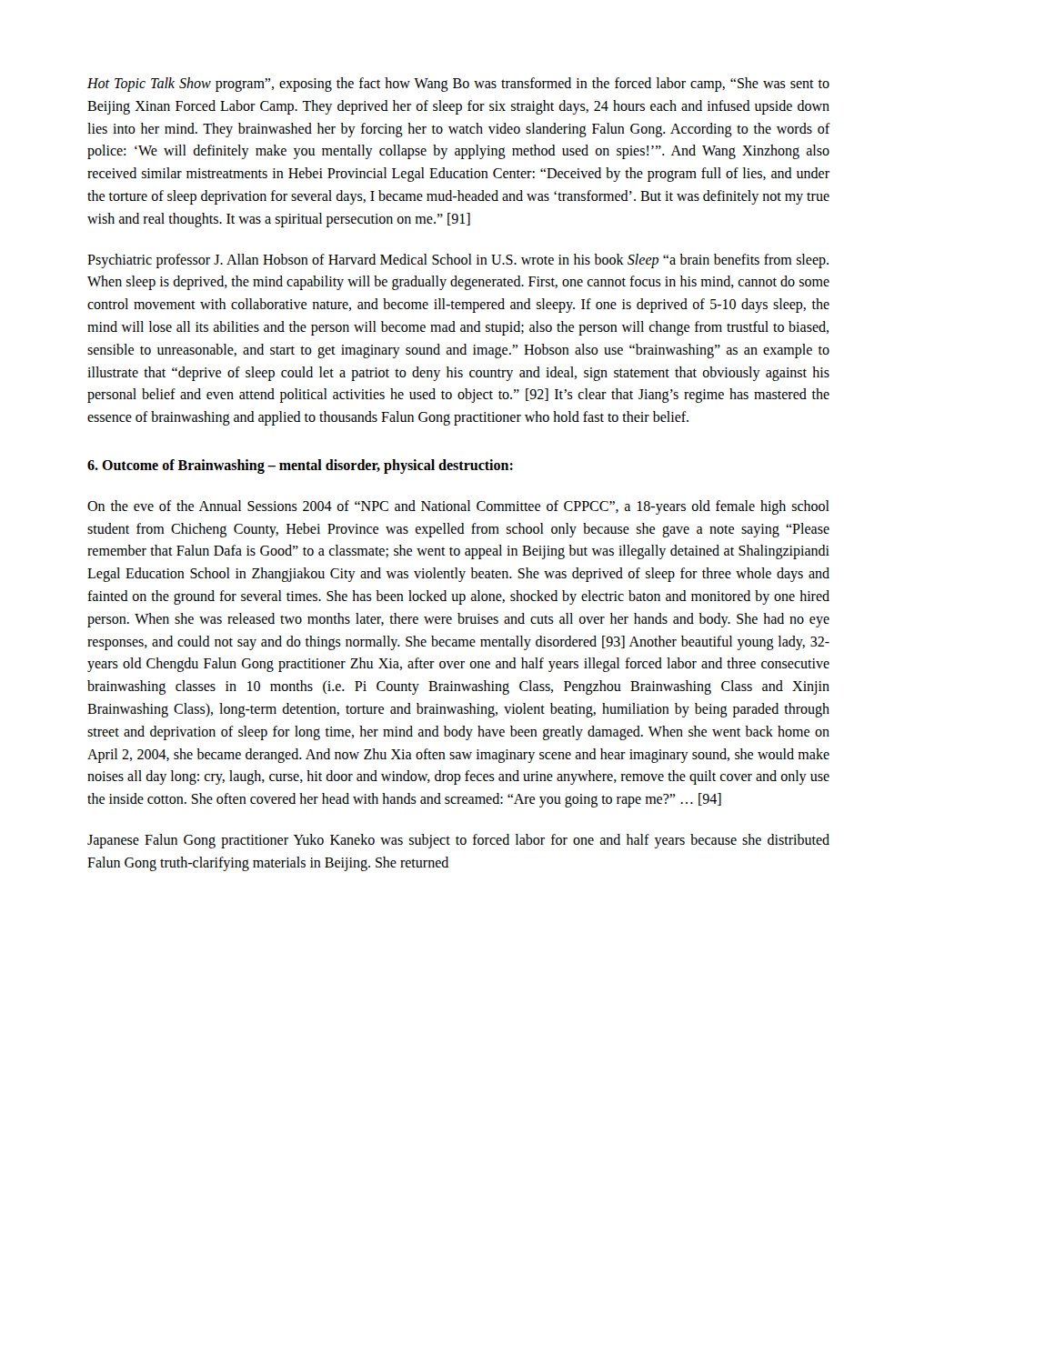Hot Topic Talk Show program”, exposing the fact how Wang Bo was transformed in the forced labor camp, “She was sent to Beijing Xinan Forced Labor Camp. They deprived her of sleep for six straight days, 24 hours each and infused upside down lies into her mind. They brainwashed her by forcing her to watch video slandering Falun Gong. According to the words of police: ‘We will definitely make you mentally collapse by applying method used on spies!’”. And Wang Xinzhong also received similar mistreatments in Hebei Provincial Legal Education Center: “Deceived by the program full of lies, and under the torture of sleep deprivation for several days, I became mud-headed and was ‘transformed’. But it was definitely not my true wish and real thoughts. It was a spiritual persecution on me.” [91]
Psychiatric professor J. Allan Hobson of Harvard Medical School in U.S. wrote in his book Sleep “a brain benefits from sleep. When sleep is deprived, the mind capability will be gradually degenerated. First, one cannot focus in his mind, cannot do some control movement with collaborative nature, and become ill-tempered and sleepy. If one is deprived of 5-10 days sleep, the mind will lose all its abilities and the person will become mad and stupid; also the person will change from trustful to biased, sensible to unreasonable, and start to get imaginary sound and image.” Hobson also use “brainwashing” as an example to illustrate that “deprive of sleep could let a patriot to deny his country and ideal, sign statement that obviously against his personal belief and even attend political activities he used to object to.” [92] It’s clear that Jiang’s regime has mastered the essence of brainwashing and applied to thousands Falun Gong practitioner who hold fast to their belief.
6. Outcome of Brainwashing – mental disorder, physical destruction:
On the eve of the Annual Sessions 2004 of “NPC and National Committee of CPPCC”, a 18-years old female high school student from Chicheng County, Hebei Province was expelled from school only because she gave a note saying “Please remember that Falun Dafa is Good” to a classmate; she went to appeal in Beijing but was illegally detained at Shalingzipiandi Legal Education School in Zhangjiakou City and was violently beaten. She was deprived of sleep for three whole days and fainted on the ground for several times. She has been locked up alone, shocked by electric baton and monitored by one hired person. When she was released two months later, there were bruises and cuts all over her hands and body. She had no eye responses, and could not say and do things normally. She became mentally disordered [93] Another beautiful young lady, 32-years old Chengdu Falun Gong practitioner Zhu Xia, after over one and half years illegal forced labor and three consecutive brainwashing classes in 10 months (i.e. Pi County Brainwashing Class, Pengzhou Brainwashing Class and Xinjin Brainwashing Class), long-term detention, torture and brainwashing, violent beating, humiliation by being paraded through street and deprivation of sleep for long time, her mind and body have been greatly damaged. When she went back home on April 2, 2004, she became deranged. And now Zhu Xia often saw imaginary scene and hear imaginary sound, she would make noises all day long: cry, laugh, curse, hit door and window, drop feces and urine anywhere, remove the quilt cover and only use the inside cotton. She often covered her head with hands and screamed: “Are you going to rape me?” … [94]
Japanese Falun Gong practitioner Yuko Kaneko was subject to forced labor for one and half years because she distributed Falun Gong truth-clarifying materials in Beijing. She returned